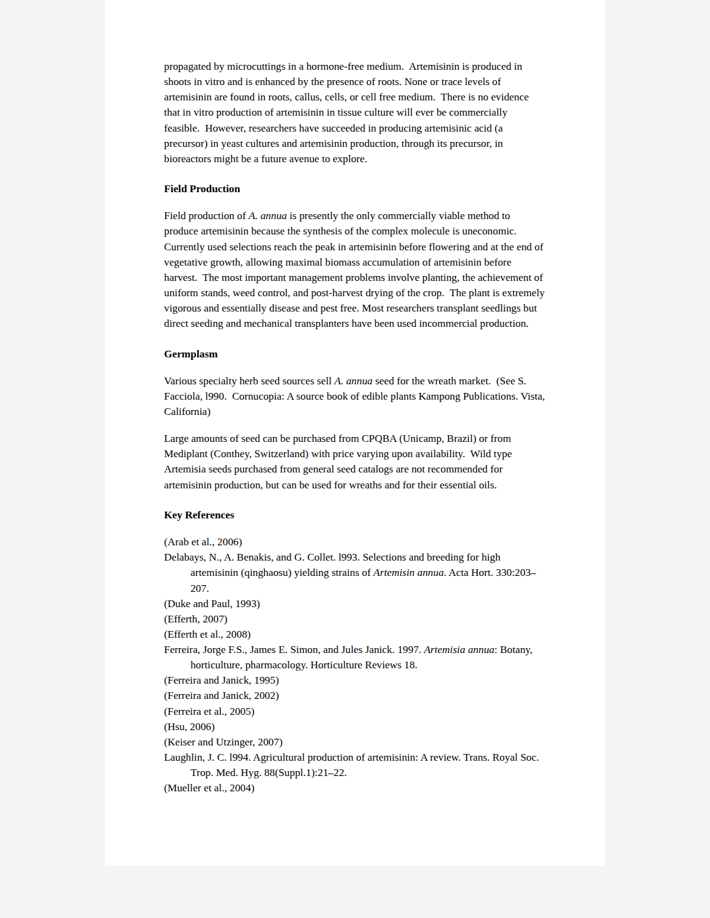propagated by microcuttings in a hormone-free medium. Artemisinin is produced in shoots in vitro and is enhanced by the presence of roots. None or trace levels of artemisinin are found in roots, callus, cells, or cell free medium. There is no evidence that in vitro production of artemisinin in tissue culture will ever be commercially feasible. However, researchers have succeeded in producing artemisinic acid (a precursor) in yeast cultures and artemisinin production, through its precursor, in bioreactors might be a future avenue to explore.
Field Production
Field production of A. annua is presently the only commercially viable method to produce artemisinin because the synthesis of the complex molecule is uneconomic. Currently used selections reach the peak in artemisinin before flowering and at the end of vegetative growth, allowing maximal biomass accumulation of artemisinin before harvest. The most important management problems involve planting, the achievement of uniform stands, weed control, and post-harvest drying of the crop. The plant is extremely vigorous and essentially disease and pest free. Most researchers transplant seedlings but direct seeding and mechanical transplanters have been used incommercial production.
Germplasm
Various specialty herb seed sources sell A. annua seed for the wreath market. (See S. Facciola, l990. Cornucopia: A source book of edible plants Kampong Publications. Vista, California)
Large amounts of seed can be purchased from CPQBA (Unicamp, Brazil) or from Mediplant (Conthey, Switzerland) with price varying upon availability. Wild type Artemisia seeds purchased from general seed catalogs are not recommended for artemisinin production, but can be used for wreaths and for their essential oils.
Key References
(Arab et al., 2006)
Delabays, N., A. Benakis, and G. Collet. l993. Selections and breeding for high artemisinin (qinghaosu) yielding strains of Artemisin annua. Acta Hort. 330:203–207.
(Duke and Paul, 1993)
(Efferth, 2007)
(Efferth et al., 2008)
Ferreira, Jorge F.S., James E. Simon, and Jules Janick. 1997. Artemisia annua: Botany, horticulture, pharmacology. Horticulture Reviews 18.
(Ferreira and Janick, 1995)
(Ferreira and Janick, 2002)
(Ferreira et al., 2005)
(Hsu, 2006)
(Keiser and Utzinger, 2007)
Laughlin, J. C. l994. Agricultural production of artemisinin: A review. Trans. Royal Soc. Trop. Med. Hyg. 88(Suppl.1):21–22.
(Mueller et al., 2004)